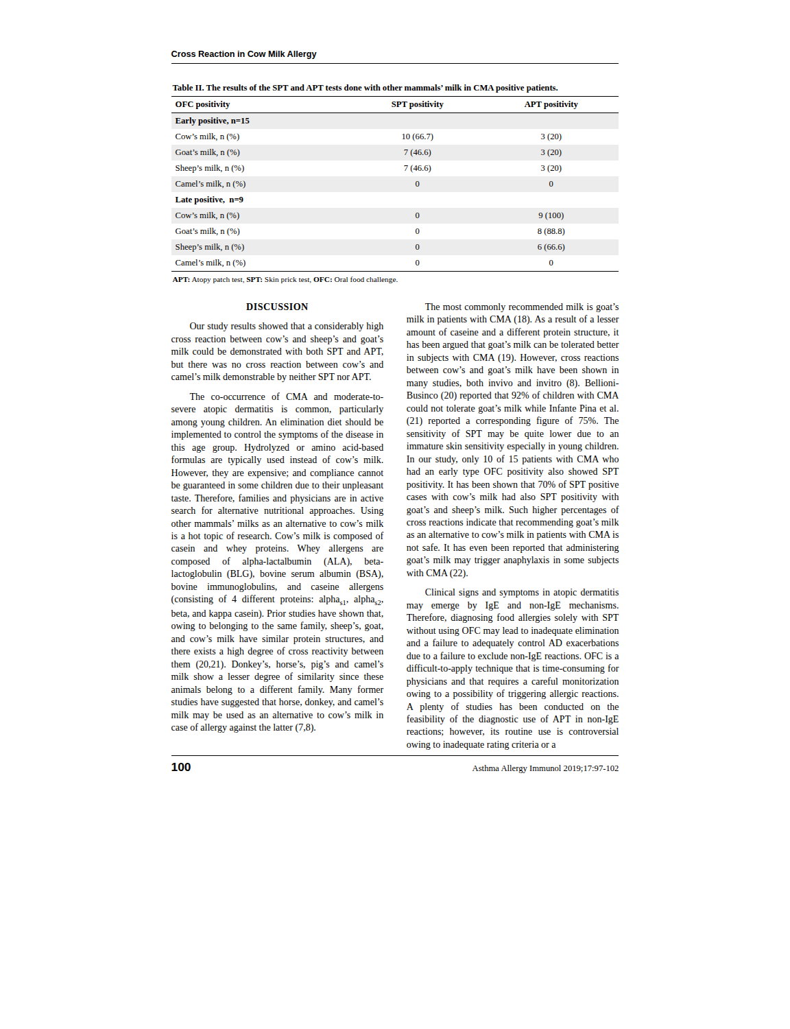Cross Reaction in Cow Milk Allergy
Table II. The results of the SPT and APT tests done with other mammals’ milk in CMA positive patients.
| OFC positivity | SPT positivity | APT positivity |
| --- | --- | --- |
| Early positive, n=15 | | |
| Cow’s milk, n (%) | 10 (66.7) | 3 (20) |
| Goat’s milk, n (%) | 7 (46.6) | 3 (20) |
| Sheep’s milk, n (%) | 7 (46.6) | 3 (20) |
| Camel’s milk, n (%) | 0 | 0 |
| Late positive, n=9 | | |
| Cow’s milk, n (%) | 0 | 9 (100) |
| Goat’s milk, n (%) | 0 | 8 (88.8) |
| Sheep’s milk, n (%) | 0 | 6 (66.6) |
| Camel’s milk, n (%) | 0 | 0 |
APT: Atopy patch test, SPT: Skin prick test, OFC: Oral food challenge.
DISCUSSION
Our study results showed that a considerably high cross reaction between cow’s and sheep’s and goat’s milk could be demonstrated with both SPT and APT, but there was no cross reaction between cow’s and camel’s milk demonstrable by neither SPT nor APT.
The co-occurrence of CMA and moderate-to-severe atopic dermatitis is common, particularly among young children. An elimination diet should be implemented to control the symptoms of the disease in this age group. Hydrolyzed or amino acid-based formulas are typically used instead of cow’s milk. However, they are expensive; and compliance cannot be guaranteed in some children due to their unpleasant taste. Therefore, families and physicians are in active search for alternative nutritional approaches. Using other mammals’ milks as an alternative to cow’s milk is a hot topic of research. Cow’s milk is composed of casein and whey proteins. Whey allergens are composed of alpha-lactalbumin (ALA), beta-lactoglobulin (BLG), bovine serum albumin (BSA), bovine immunoglobulins, and caseine allergens (consisting of 4 different proteins: alphas1, alphas2, beta, and kappa casein). Prior studies have shown that, owing to belonging to the same family, sheep’s, goat, and cow’s milk have similar protein structures, and there exists a high degree of cross reactivity between them (20,21). Donkey’s, horse’s, pig’s and camel’s milk show a lesser degree of similarity since these animals belong to a different family. Many former studies have suggested that horse, donkey, and camel’s milk may be used as an alternative to cow’s milk in case of allergy against the latter (7,8).
The most commonly recommended milk is goat’s milk in patients with CMA (18). As a result of a lesser amount of caseine and a different protein structure, it has been argued that goat’s milk can be tolerated better in subjects with CMA (19). However, cross reactions between cow’s and goat’s milk have been shown in many studies, both invivo and invitro (8). Bellioni-Businco (20) reported that 92% of children with CMA could not tolerate goat’s milk while Infante Pina et al. (21) reported a corresponding figure of 75%. The sensitivity of SPT may be quite lower due to an immature skin sensitivity especially in young children. In our study, only 10 of 15 patients with CMA who had an early type OFC positivity also showed SPT positivity. It has been shown that 70% of SPT positive cases with cow’s milk had also SPT positivity with goat’s and sheep’s milk. Such higher percentages of cross reactions indicate that recommending goat’s milk as an alternative to cow’s milk in patients with CMA is not safe. It has even been reported that administering goat’s milk may trigger anaphylaxis in some subjects with CMA (22).
Clinical signs and symptoms in atopic dermatitis may emerge by IgE and non-IgE mechanisms. Therefore, diagnosing food allergies solely with SPT without using OFC may lead to inadequate elimination and a failure to adequately control AD exacerbations due to a failure to exclude non-IgE reactions. OFC is a difficult-to-apply technique that is time-consuming for physicians and that requires a careful monitorization owing to a possibility of triggering allergic reactions. A plenty of studies has been conducted on the feasibility of the diagnostic use of APT in non-IgE reactions; however, its routine use is controversial owing to inadequate rating criteria or a
100
Asthma Allergy Immunol 2019;17:97-102